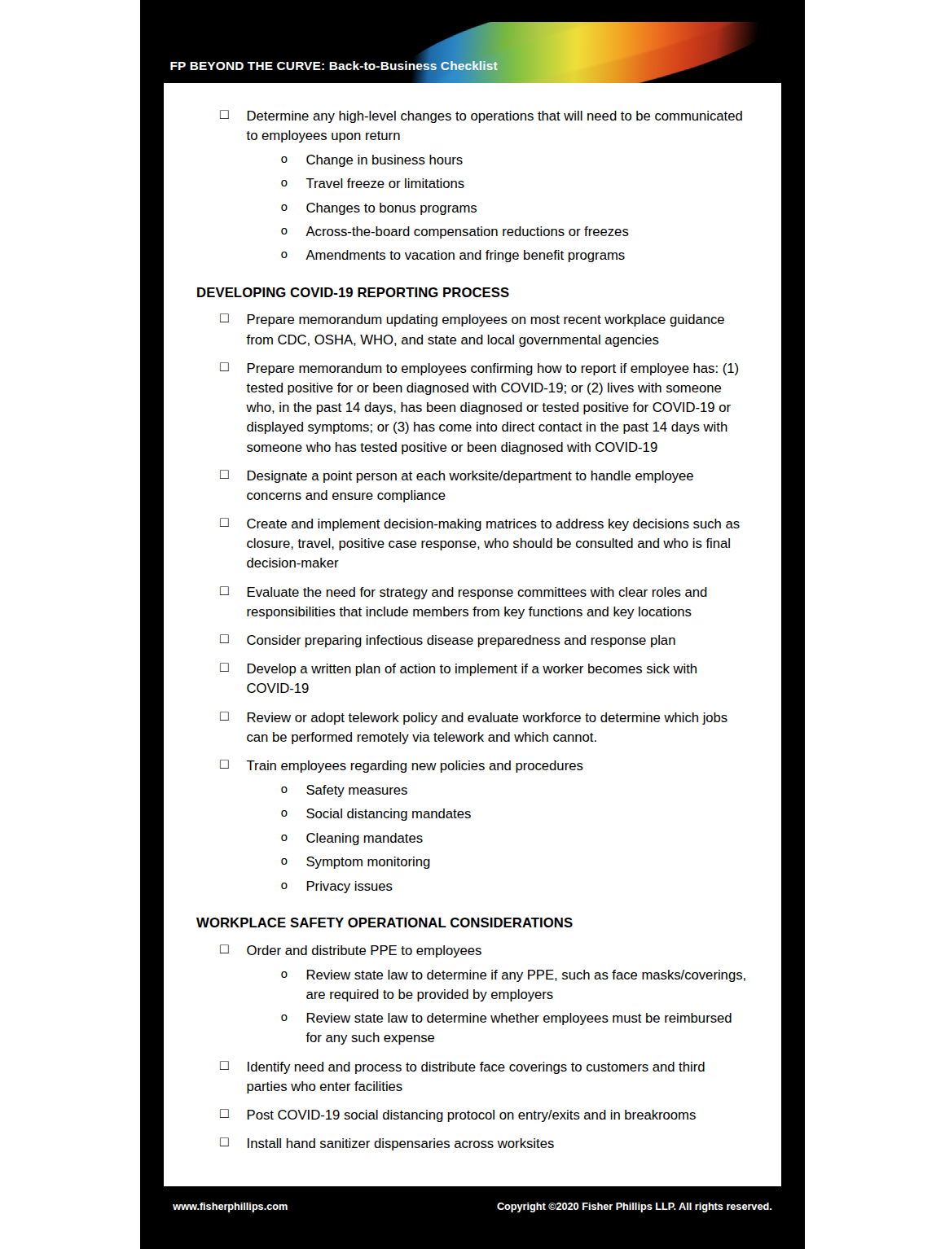FP BEYOND THE CURVE: Back-to-Business Checklist
Determine any high-level changes to operations that will need to be communicated to employees upon return
Change in business hours
Travel freeze or limitations
Changes to bonus programs
Across-the-board compensation reductions or freezes
Amendments to vacation and fringe benefit programs
DEVELOPING COVID-19 REPORTING PROCESS
Prepare memorandum updating employees on most recent workplace guidance from CDC, OSHA, WHO, and state and local governmental agencies
Prepare memorandum to employees confirming how to report if employee has: (1) tested positive for or been diagnosed with COVID-19; or (2) lives with someone who, in the past 14 days, has been diagnosed or tested positive for COVID-19 or displayed symptoms; or (3) has come into direct contact in the past 14 days with someone who has tested positive or been diagnosed with COVID-19
Designate a point person at each worksite/department to handle employee concerns and ensure compliance
Create and implement decision-making matrices to address key decisions such as closure, travel, positive case response, who should be consulted and who is final decision-maker
Evaluate the need for strategy and response committees with clear roles and responsibilities that include members from key functions and key locations
Consider preparing infectious disease preparedness and response plan
Develop a written plan of action to implement if a worker becomes sick with COVID-19
Review or adopt telework policy and evaluate workforce to determine which jobs can be performed remotely via telework and which cannot.
Train employees regarding new policies and procedures
Safety measures
Social distancing mandates
Cleaning mandates
Symptom monitoring
Privacy issues
WORKPLACE SAFETY OPERATIONAL CONSIDERATIONS
Order and distribute PPE to employees
Review state law to determine if any PPE, such as face masks/coverings, are required to be provided by employers
Review state law to determine whether employees must be reimbursed for any such expense
Identify need and process to distribute face coverings to customers and third parties who enter facilities
Post COVID-19 social distancing protocol on entry/exits and in breakrooms
Install hand sanitizer dispensaries across worksites
www.fisherphillips.com
Copyright ©2020 Fisher Phillips LLP. All rights reserved.